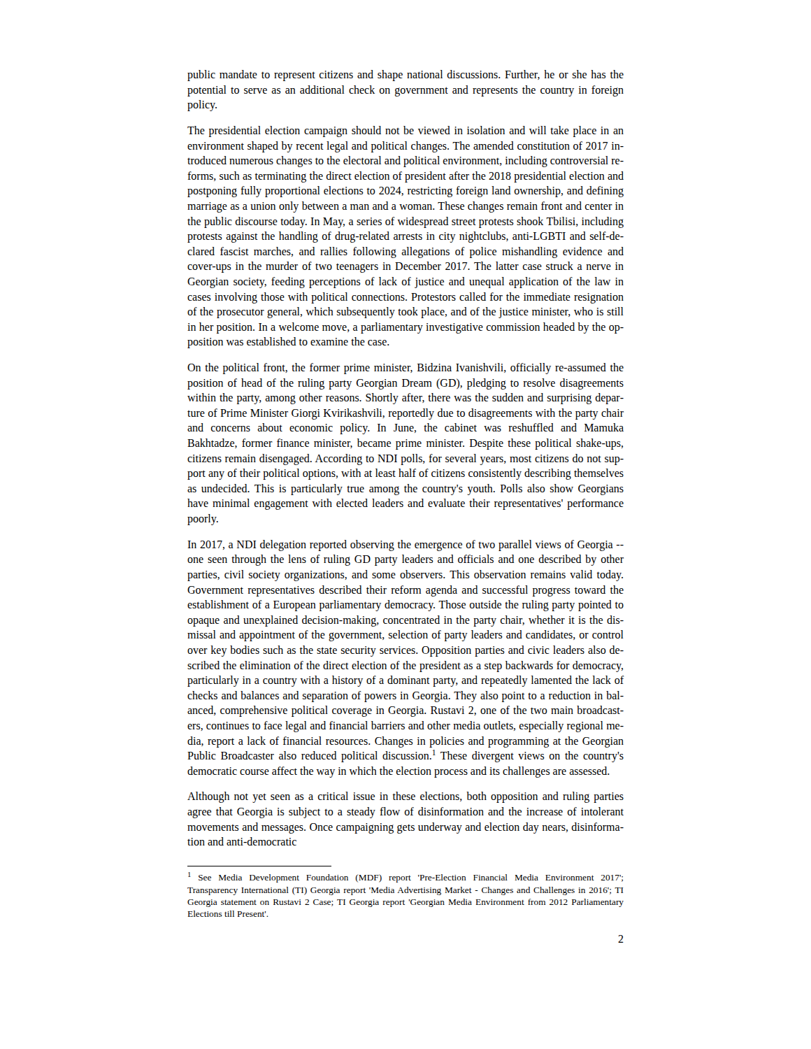public mandate to represent citizens and shape national discussions. Further, he or she has the potential to serve as an additional check on government and represents the country in foreign policy.
The presidential election campaign should not be viewed in isolation and will take place in an environment shaped by recent legal and political changes. The amended constitution of 2017 introduced numerous changes to the electoral and political environment, including controversial reforms, such as terminating the direct election of president after the 2018 presidential election and postponing fully proportional elections to 2024, restricting foreign land ownership, and defining marriage as a union only between a man and a woman. These changes remain front and center in the public discourse today. In May, a series of widespread street protests shook Tbilisi, including protests against the handling of drug-related arrests in city nightclubs, anti-LGBTI and self-declared fascist marches, and rallies following allegations of police mishandling evidence and cover-ups in the murder of two teenagers in December 2017. The latter case struck a nerve in Georgian society, feeding perceptions of lack of justice and unequal application of the law in cases involving those with political connections. Protestors called for the immediate resignation of the prosecutor general, which subsequently took place, and of the justice minister, who is still in her position. In a welcome move, a parliamentary investigative commission headed by the opposition was established to examine the case.
On the political front, the former prime minister, Bidzina Ivanishvili, officially re-assumed the position of head of the ruling party Georgian Dream (GD), pledging to resolve disagreements within the party, among other reasons. Shortly after, there was the sudden and surprising departure of Prime Minister Giorgi Kvirikashvili, reportedly due to disagreements with the party chair and concerns about economic policy. In June, the cabinet was reshuffled and Mamuka Bakhtadze, former finance minister, became prime minister. Despite these political shake-ups, citizens remain disengaged. According to NDI polls, for several years, most citizens do not support any of their political options, with at least half of citizens consistently describing themselves as undecided. This is particularly true among the country's youth. Polls also show Georgians have minimal engagement with elected leaders and evaluate their representatives' performance poorly.
In 2017, a NDI delegation reported observing the emergence of two parallel views of Georgia -- one seen through the lens of ruling GD party leaders and officials and one described by other parties, civil society organizations, and some observers. This observation remains valid today. Government representatives described their reform agenda and successful progress toward the establishment of a European parliamentary democracy. Those outside the ruling party pointed to opaque and unexplained decision-making, concentrated in the party chair, whether it is the dismissal and appointment of the government, selection of party leaders and candidates, or control over key bodies such as the state security services. Opposition parties and civic leaders also described the elimination of the direct election of the president as a step backwards for democracy, particularly in a country with a history of a dominant party, and repeatedly lamented the lack of checks and balances and separation of powers in Georgia. They also point to a reduction in balanced, comprehensive political coverage in Georgia. Rustavi 2, one of the two main broadcasters, continues to face legal and financial barriers and other media outlets, especially regional media, report a lack of financial resources. Changes in policies and programming at the Georgian Public Broadcaster also reduced political discussion.1 These divergent views on the country's democratic course affect the way in which the election process and its challenges are assessed.
Although not yet seen as a critical issue in these elections, both opposition and ruling parties agree that Georgia is subject to a steady flow of disinformation and the increase of intolerant movements and messages. Once campaigning gets underway and election day nears, disinformation and anti-democratic
1 See Media Development Foundation (MDF) report 'Pre-Election Financial Media Environment 2017'; Transparency International (TI) Georgia report 'Media Advertising Market - Changes and Challenges in 2016'; TI Georgia statement on Rustavi 2 Case; TI Georgia report 'Georgian Media Environment from 2012 Parliamentary Elections till Present'.
2